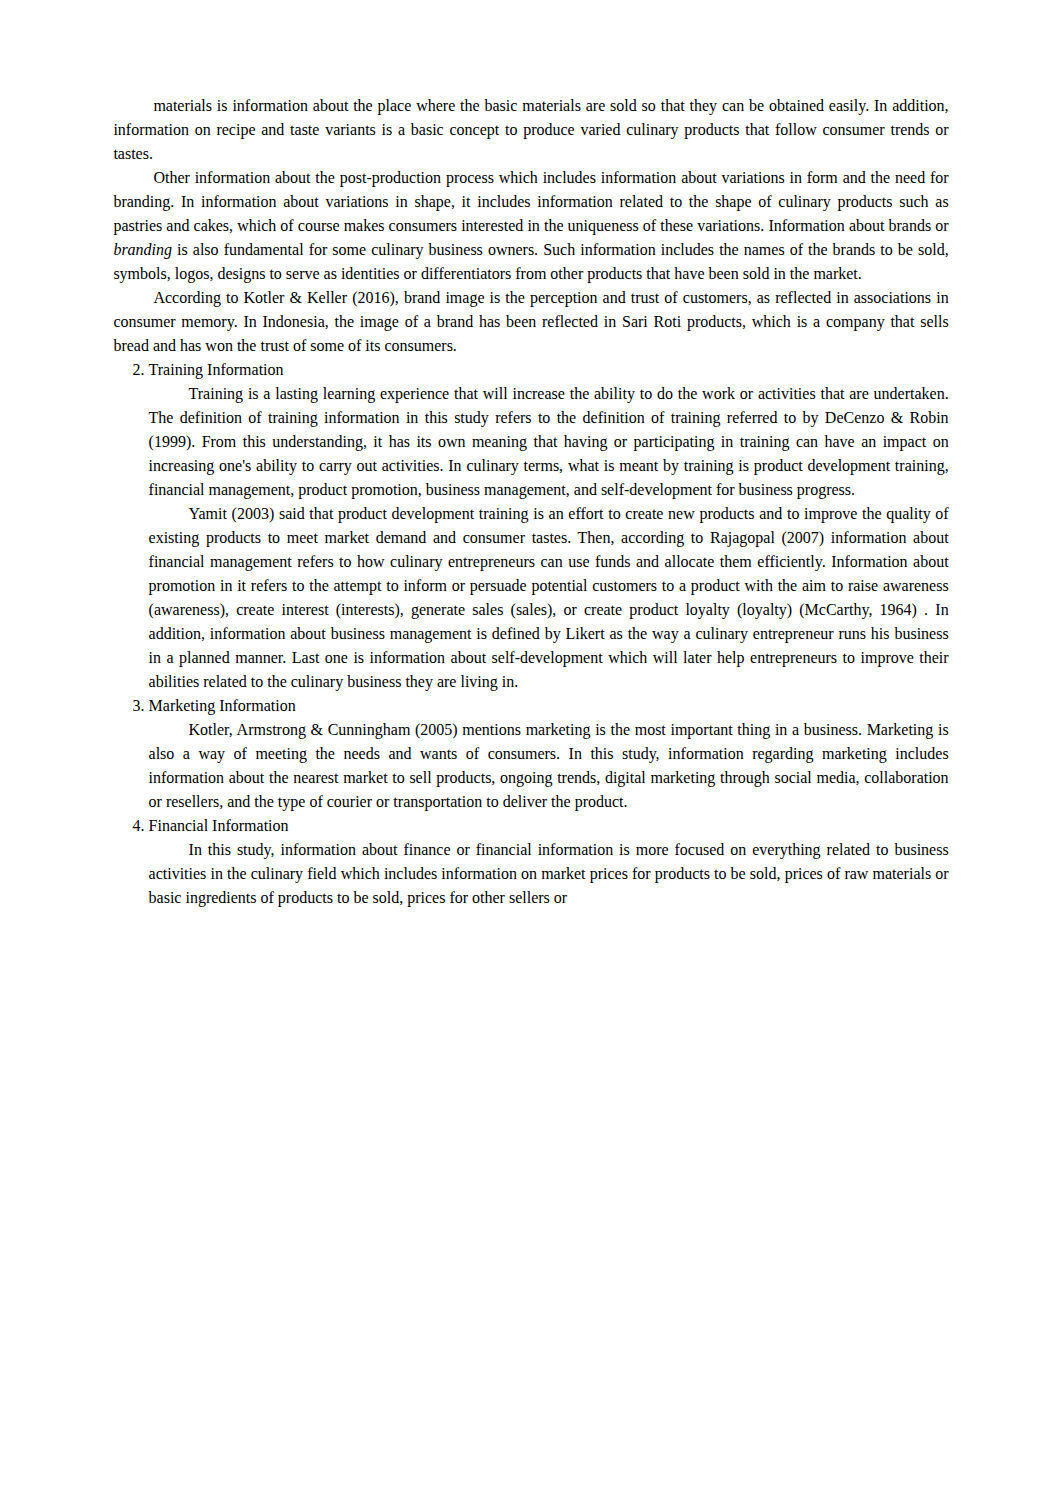materials is information about the place where the basic materials are sold so that they can be obtained easily. In addition, information on recipe and taste variants is a basic concept to produce varied culinary products that follow consumer trends or tastes.
Other information about the post-production process which includes information about variations in form and the need for branding. In information about variations in shape, it includes information related to the shape of culinary products such as pastries and cakes, which of course makes consumers interested in the uniqueness of these variations. Information about brands or branding is also fundamental for some culinary business owners. Such information includes the names of the brands to be sold, symbols, logos, designs to serve as identities or differentiators from other products that have been sold in the market.
According to Kotler & Keller (2016), brand image is the perception and trust of customers, as reflected in associations in consumer memory. In Indonesia, the image of a brand has been reflected in Sari Roti products, which is a company that sells bread and has won the trust of some of its consumers.
Training Information
Training is a lasting learning experience that will increase the ability to do the work or activities that are undertaken. The definition of training information in this study refers to the definition of training referred to by DeCenzo & Robin (1999). From this understanding, it has its own meaning that having or participating in training can have an impact on increasing one's ability to carry out activities. In culinary terms, what is meant by training is product development training, financial management, product promotion, business management, and self-development for business progress.
Yamit (2003) said that product development training is an effort to create new products and to improve the quality of existing products to meet market demand and consumer tastes. Then, according to Rajagopal (2007) information about financial management refers to how culinary entrepreneurs can use funds and allocate them efficiently. Information about promotion in it refers to the attempt to inform or persuade potential customers to a product with the aim to raise awareness (awareness), create interest (interests), generate sales (sales), or create product loyalty (loyalty) (McCarthy, 1964) . In addition, information about business management is defined by Likert as the way a culinary entrepreneur runs his business in a planned manner. Last one is information about self-development which will later help entrepreneurs to improve their abilities related to the culinary business they are living in.
Marketing Information
Kotler, Armstrong & Cunningham (2005) mentions marketing is the most important thing in a business. Marketing is also a way of meeting the needs and wants of consumers. In this study, information regarding marketing includes information about the nearest market to sell products, ongoing trends, digital marketing through social media, collaboration or resellers, and the type of courier or transportation to deliver the product.
Financial Information
In this study, information about finance or financial information is more focused on everything related to business activities in the culinary field which includes information on market prices for products to be sold, prices of raw materials or basic ingredients of products to be sold, prices for other sellers or